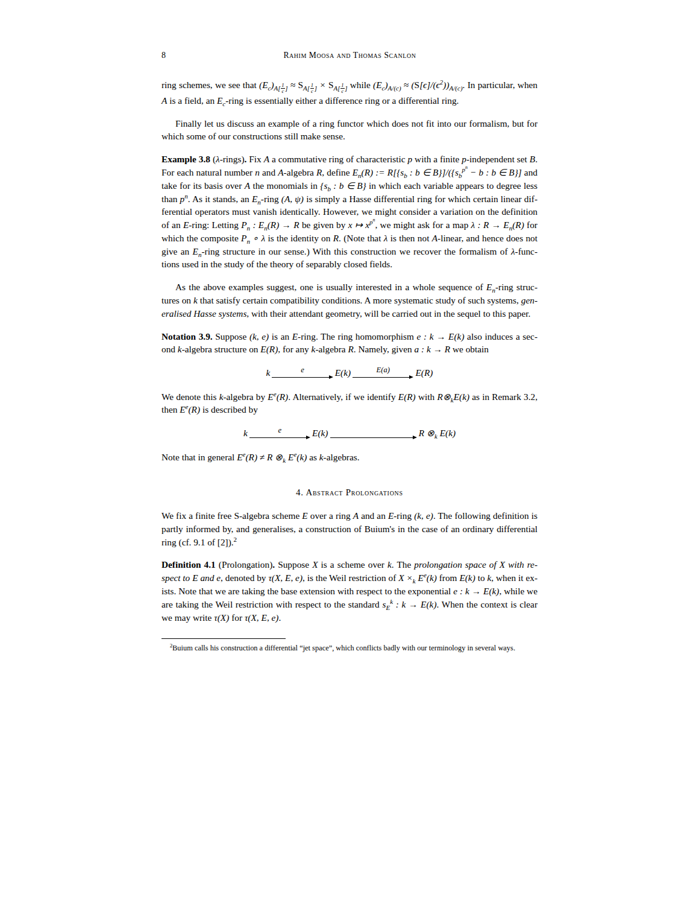8 Rahim Moosa and Thomas Scanlon
ring schemes, we see that (Ec)A[1 c] ≈ SA[1 c] × SA[1 c] while (Ec)A/(c) ≈ (S[ϵ]/(ϵ2))A/(c). In particular, when A is a field, an Ec-ring is essentially either a difference ring or a differential ring.
Finally let us discuss an example of a ring functor which does not fit into our formalism, but for which some of our constructions still make sense.
Example 3.8 (λ-rings). Fix A a commutative ring of characteristic p with a finite p-independent set B. For each natural number n and A-algebra R, define En(R) := R[{sb : b ∈ B}]/({sbpn − b : b ∈ B}] and take for its basis over A the monomials in {sb : b ∈ B} in which each variable appears to degree less than pn. As it stands, an En-ring (A, ψ) is simply a Hasse differential ring for which certain linear differential operators must vanish identically. However, we might consider a variation on the definition of an E-ring: Letting Pn : En(R) → R be given by x ↦ xpn, we might ask for a map λ : R → En(R) for which the composite Pn ∘ λ is the identity on R. (Note that λ is then not A-linear, and hence does not give an En-ring structure in our sense.) With this construction we recover the formalism of λ-functions used in the study of the theory of separably closed fields.
As the above examples suggest, one is usually interested in a whole sequence of En-ring structures on k that satisfy certain compatibility conditions. A more systematic study of such systems, generalised Hasse systems, with their attendant geometry, will be carried out in the sequel to this paper.
Notation 3.9. Suppose (k, e) is an E-ring. The ring homomorphism e : k → E(k) also induces a second k-algebra structure on E(R), for any k-algebra R. Namely, given a : k → R we obtain
| k | e | E (k) | E (a) | E (R) |
We denote this k-algebra by Ee(R). Alternatively, if we identify E(R) with R⊗kE(k) as in Remark 3.2, then Ee(R) is described by
| k | e | E (k) | | R ⊗ k E (k) |
Note that in general Ee(R) ≠ R ⊗k Ee(k) as k-algebras.
4. Abstract Prolongations
We fix a finite free S-algebra scheme E over a ring A and an E-ring (k, e). The following definition is partly informed by, and generalises, a construction of Buium's in the case of an ordinary differential ring (cf. 9.1 of [2]).2
Definition 4.1 (Prolongation). Suppose X is a scheme over k. The prolongation space of X with respect to E and e, denoted by τ(X, E, e), is the Weil restriction of X ×k Ee(k) from E(k) to k, when it exists. Note that we are taking the base extension with respect to the exponential e : k → E(k), while we are taking the Weil restriction with respect to the standard sEk : k → E(k). When the context is clear we may write τ(X) for τ(X, E, e).
2 Buium calls his construction a differential “jet space”, which conflicts badly with our terminology in several ways.